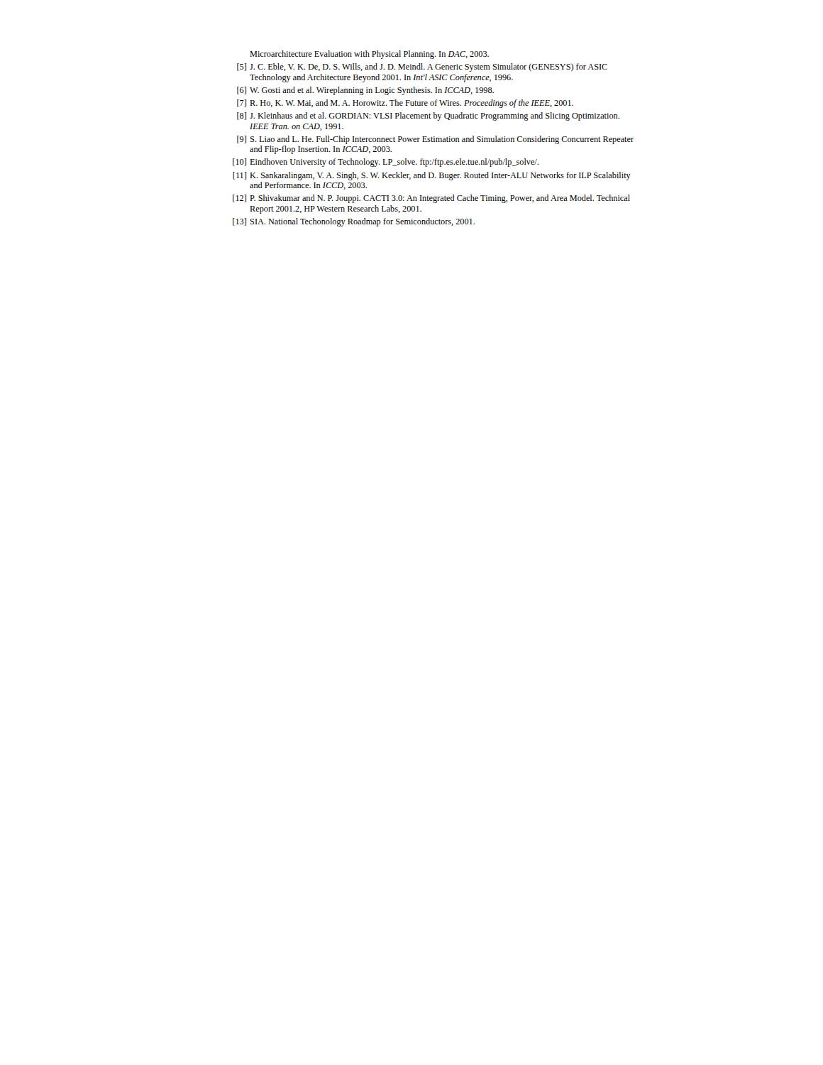Microarchitecture Evaluation with Physical Planning. In DAC, 2003.
[5] J. C. Eble, V. K. De, D. S. Wills, and J. D. Meindl. A Generic System Simulator (GENESYS) for ASIC Technology and Architecture Beyond 2001. In Int'l ASIC Conference, 1996.
[6] W. Gosti and et al. Wireplanning in Logic Synthesis. In ICCAD, 1998.
[7] R. Ho, K. W. Mai, and M. A. Horowitz. The Future of Wires. Proceedings of the IEEE, 2001.
[8] J. Kleinhaus and et al. GORDIAN: VLSI Placement by Quadratic Programming and Slicing Optimization. IEEE Tran. on CAD, 1991.
[9] S. Liao and L. He. Full-Chip Interconnect Power Estimation and Simulation Considering Concurrent Repeater and Flip-flop Insertion. In ICCAD, 2003.
[10] Eindhoven University of Technology. LP_solve. ftp:/ftp.es.ele.tue.nl/pub/lp_solve/.
[11] K. Sankaralingam, V. A. Singh, S. W. Keckler, and D. Buger. Routed Inter-ALU Networks for ILP Scalability and Performance. In ICCD, 2003.
[12] P. Shivakumar and N. P. Jouppi. CACTI 3.0: An Integrated Cache Timing, Power, and Area Model. Technical Report 2001.2, HP Western Research Labs, 2001.
[13] SIA. National Techonology Roadmap for Semiconductors, 2001.